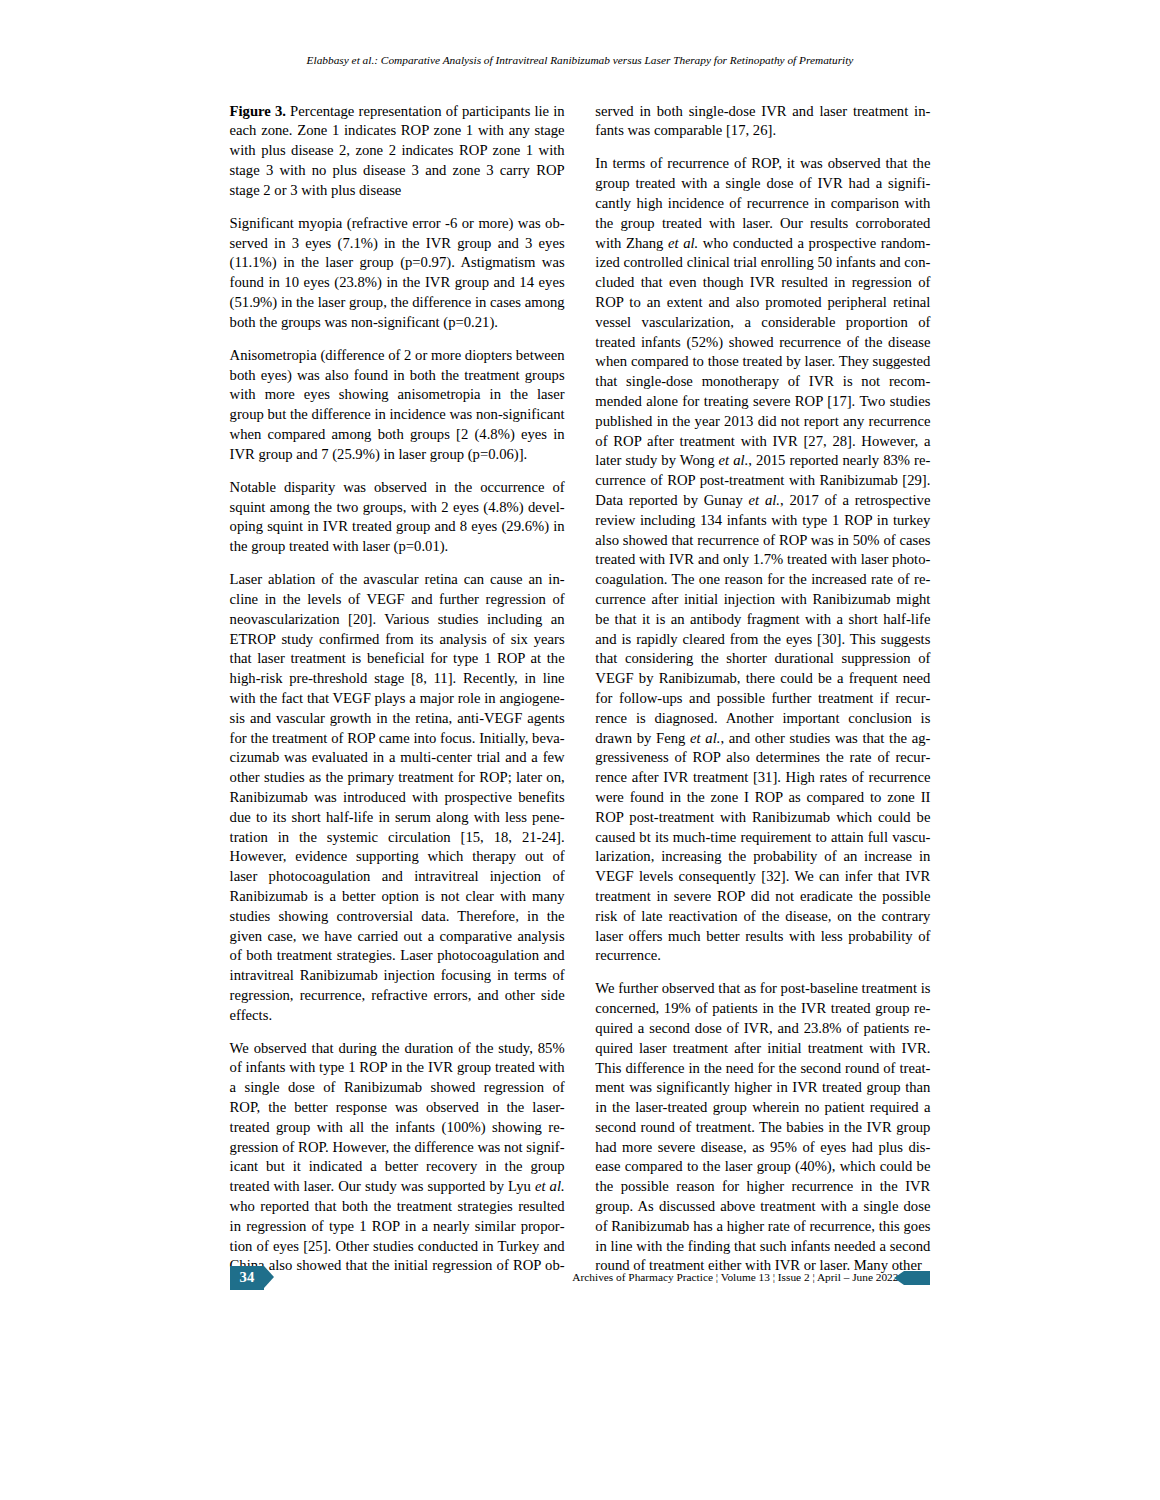Elabbasy et al.: Comparative Analysis of Intravitreal Ranibizumab versus Laser Therapy for Retinopathy of Prematurity
Figure 3. Percentage representation of participants lie in each zone. Zone 1 indicates ROP zone 1 with any stage with plus disease 2, zone 2 indicates ROP zone 1 with stage 3 with no plus disease 3 and zone 3 carry ROP stage 2 or 3 with plus disease
Significant myopia (refractive error -6 or more) was observed in 3 eyes (7.1%) in the IVR group and 3 eyes (11.1%) in the laser group (p=0.97). Astigmatism was found in 10 eyes (23.8%) in the IVR group and 14 eyes (51.9%) in the laser group, the difference in cases among both the groups was non-significant (p=0.21).
Anisometropia (difference of 2 or more diopters between both eyes) was also found in both the treatment groups with more eyes showing anisometropia in the laser group but the difference in incidence was non-significant when compared among both groups [2 (4.8%) eyes in IVR group and 7 (25.9%) in laser group (p=0.06)].
Notable disparity was observed in the occurrence of squint among the two groups, with 2 eyes (4.8%) developing squint in IVR treated group and 8 eyes (29.6%) in the group treated with laser (p=0.01).
Laser ablation of the avascular retina can cause an incline in the levels of VEGF and further regression of neovascularization [20]. Various studies including an ETROP study confirmed from its analysis of six years that laser treatment is beneficial for type 1 ROP at the high-risk pre-threshold stage [8, 11]. Recently, in line with the fact that VEGF plays a major role in angiogenesis and vascular growth in the retina, anti-VEGF agents for the treatment of ROP came into focus. Initially, bevacizumab was evaluated in a multi-center trial and a few other studies as the primary treatment for ROP; later on, Ranibizumab was introduced with prospective benefits due to its short half-life in serum along with less penetration in the systemic circulation [15, 18, 21-24]. However, evidence supporting which therapy out of laser photocoagulation and intravitreal injection of Ranibizumab is a better option is not clear with many studies showing controversial data. Therefore, in the given case, we have carried out a comparative analysis of both treatment strategies. Laser photocoagulation and intravitreal Ranibizumab injection focusing in terms of regression, recurrence, refractive errors, and other side effects.
We observed that during the duration of the study, 85% of infants with type 1 ROP in the IVR group treated with a single dose of Ranibizumab showed regression of ROP, the better response was observed in the laser-treated group with all the infants (100%) showing regression of ROP. However, the difference was not significant but it indicated a better recovery in the group treated with laser. Our study was supported by Lyu et al. who reported that both the treatment strategies resulted in regression of type 1 ROP in a nearly similar proportion of eyes [25]. Other studies conducted in Turkey and China also showed that the initial regression of ROP observed in both single-dose IVR and laser treatment infants was comparable [17, 26].
In terms of recurrence of ROP, it was observed that the group treated with a single dose of IVR had a significantly high incidence of recurrence in comparison with the group treated with laser. Our results corroborated with Zhang et al. who conducted a prospective randomized controlled clinical trial enrolling 50 infants and concluded that even though IVR resulted in regression of ROP to an extent and also promoted peripheral retinal vessel vascularization, a considerable proportion of treated infants (52%) showed recurrence of the disease when compared to those treated by laser. They suggested that single-dose monotherapy of IVR is not recommended alone for treating severe ROP [17]. Two studies published in the year 2013 did not report any recurrence of ROP after treatment with IVR [27, 28]. However, a later study by Wong et al., 2015 reported nearly 83% recurrence of ROP post-treatment with Ranibizumab [29]. Data reported by Gunay et al., 2017 of a retrospective review including 134 infants with type 1 ROP in turkey also showed that recurrence of ROP was in 50% of cases treated with IVR and only 1.7% treated with laser photocoagulation. The one reason for the increased rate of recurrence after initial injection with Ranibizumab might be that it is an antibody fragment with a short half-life and is rapidly cleared from the eyes [30]. This suggests that considering the shorter durational suppression of VEGF by Ranibizumab, there could be a frequent need for follow-ups and possible further treatment if recurrence is diagnosed. Another important conclusion is drawn by Feng et al., and other studies was that the aggressiveness of ROP also determines the rate of recurrence after IVR treatment [31]. High rates of recurrence were found in the zone I ROP as compared to zone II ROP post-treatment with Ranibizumab which could be caused bt its much-time requirement to attain full vascularization, increasing the probability of an increase in VEGF levels consequently [32]. We can infer that IVR treatment in severe ROP did not eradicate the possible risk of late reactivation of the disease, on the contrary laser offers much better results with less probability of recurrence.
We further observed that as for post-baseline treatment is concerned, 19% of patients in the IVR treated group required a second dose of IVR, and 23.8% of patients required laser treatment after initial treatment with IVR. This difference in the need for the second round of treatment was significantly higher in IVR treated group than in the laser-treated group wherein no patient required a second round of treatment. The babies in the IVR group had more severe disease, as 95% of eyes had plus disease compared to the laser group (40%), which could be the possible reason for higher recurrence in the IVR group. As discussed above treatment with a single dose of Ranibizumab has a higher rate of recurrence, this goes in line with the finding that such infants needed a second round of treatment either with IVR or laser. Many other
34
Archives of Pharmacy Practice ¦ Volume 13 ¦ Issue 2 ¦ April – June 2022